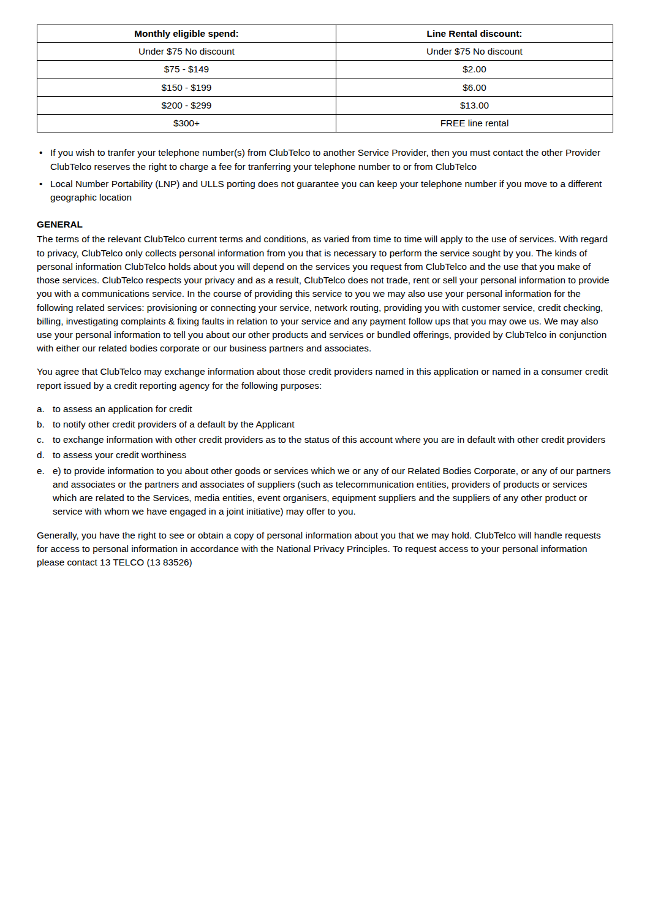| Monthly eligible spend: | Line Rental discount: |
| --- | --- |
| Under $75 No discount | Under $75 No discount |
| $75 - $149 | $2.00 |
| $150 - $199 | $6.00 |
| $200 - $299 | $13.00 |
| $300+ | FREE line rental |
If you wish to tranfer your telephone number(s) from ClubTelco to another Service Provider, then you must contact the other Provider ClubTelco reserves the right to charge a fee for tranferring your telephone number to or from ClubTelco
Local Number Portability (LNP) and ULLS porting does not guarantee you can keep your telephone number if you move to a different geographic location
GENERAL
The terms of the relevant ClubTelco current terms and conditions, as varied from time to time will apply to the use of services. With regard to privacy, ClubTelco only collects personal information from you that is necessary to perform the service sought by you. The kinds of personal information ClubTelco holds about you will depend on the services you request from ClubTelco and the use that you make of those services. ClubTelco respects your privacy and as a result, ClubTelco does not trade, rent or sell your personal information to provide you with a communications service. In the course of providing this service to you we may also use your personal information for the following related services: provisioning or connecting your service, network routing, providing you with customer service, credit checking, billing, investigating complaints & fixing faults in relation to your service and any payment follow ups that you may owe us. We may also use your personal information to tell you about our other products and services or bundled offerings, provided by ClubTelco in conjunction with either our related bodies corporate or our business partners and associates.
You agree that ClubTelco may exchange information about those credit providers named in this application or named in a consumer credit report issued by a credit reporting agency for the following purposes:
to assess an application for credit
to notify other credit providers of a default by the Applicant
to exchange information with other credit providers as to the status of this account where you are in default with other credit providers
to assess your credit worthiness
e) to provide information to you about other goods or services which we or any of our Related Bodies Corporate, or any of our partners and associates or the partners and associates of suppliers (such as telecommunication entities, providers of products or services which are related to the Services, media entities, event organisers, equipment suppliers and the suppliers of any other product or service with whom we have engaged in a joint initiative) may offer to you.
Generally, you have the right to see or obtain a copy of personal information about you that we may hold. ClubTelco will handle requests for access to personal information in accordance with the National Privacy Principles. To request access to your personal information please contact 13 TELCO (13 83526)